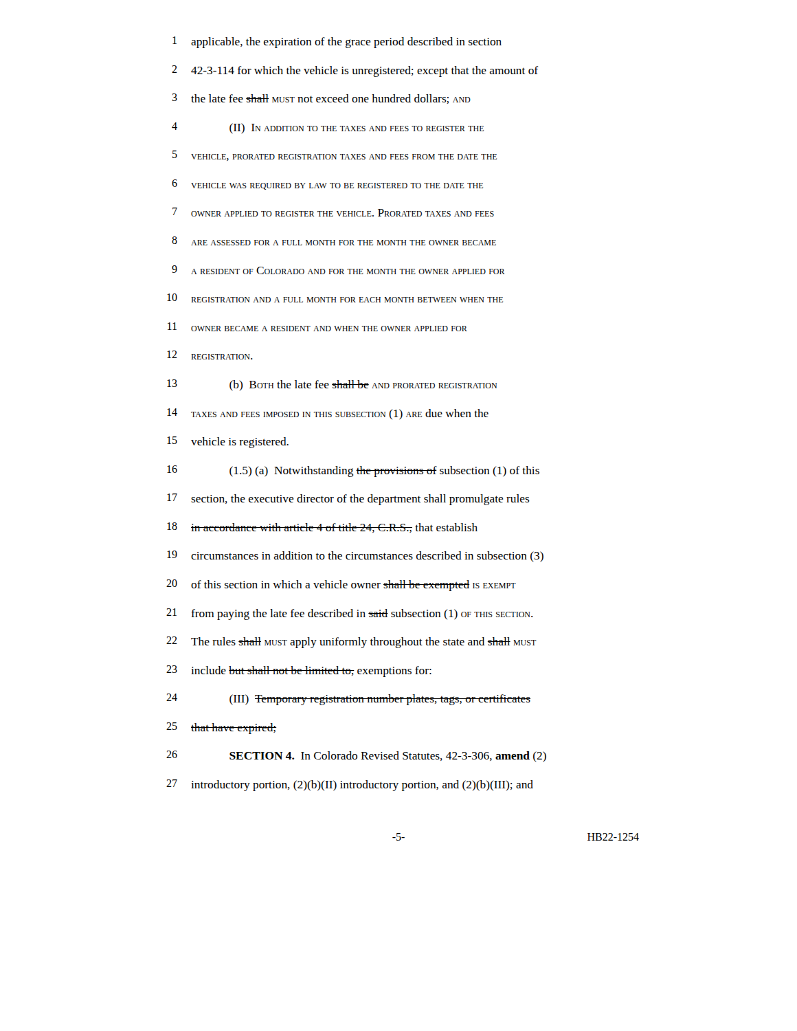applicable, the expiration of the grace period described in section
42-3-114 for which the vehicle is unregistered; except that the amount of
the late fee shall must not exceed one hundred dollars; and
(II) In addition to the taxes and fees to register the
vehicle, prorated registration taxes and fees from the date the
vehicle was required by law to be registered to the date the
owner applied to register the vehicle. Prorated taxes and fees
are assessed for a full month for the month the owner became
a resident of Colorado and for the month the owner applied for
registration and a full month for each month between when the
owner became a resident and when the owner applied for
registration.
(b) Both the late fee shall be and prorated registration
taxes and fees imposed in this subsection (1) are due when the
vehicle is registered.
(1.5) (a) Notwithstanding the provisions of subsection (1) of this
section, the executive director of the department shall promulgate rules
in accordance with article 4 of title 24, C.R.S., that establish
circumstances in addition to the circumstances described in subsection (3)
of this section in which a vehicle owner shall be exempted is exempt
from paying the late fee described in said subsection (1) of this section.
The rules shall must apply uniformly throughout the state and shall must
include but shall not be limited to, exemptions for:
(III) Temporary registration number plates, tags, or certificates
that have expired;
SECTION 4. In Colorado Revised Statutes, 42-3-306, amend (2)
introductory portion, (2)(b)(II) introductory portion, and (2)(b)(III); and
-5- HB22-1254